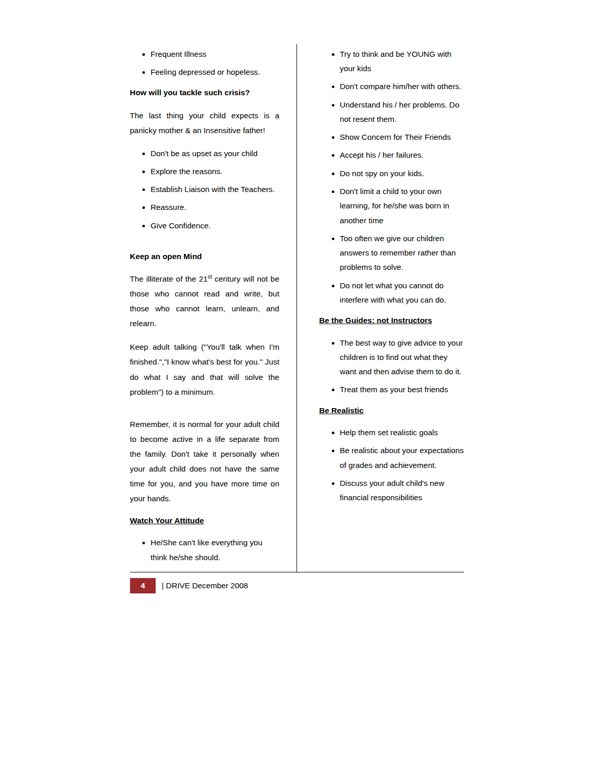Frequent Illness
Feeling depressed or hopeless.
How will you tackle such crisis?
The last thing your child expects is a panicky mother & an Insensitive father!
Don't be as upset as your child
Explore the reasons.
Establish Liaison with the Teachers.
Reassure.
Give Confidence.
Keep an open Mind
The illiterate of the 21st century will not be those who cannot read and write, but those who cannot learn, unlearn, and relearn.
Keep adult talking ("You'll talk when I'm finished.","I know what's best for you." Just do what I say and that will solve the problem") to a minimum.
Remember, it is normal for your adult child to become active in a life separate from the family. Don't take it personally when your adult child does not have the same time for you, and you have more time on your hands.
Watch Your Attitude
He/She can't like everything you think he/she should.
Try to think and be YOUNG with your kids
Don't compare him/her with others.
Understand his / her problems. Do not resent them.
Show Concern for Their Friends
Accept his / her failures.
Do not spy on your kids.
Don't limit a child to your own learning, for he/she was born in another time
Too often we give our children answers to remember rather than problems to solve.
Do not let what you cannot do interfere with what you can do.
Be the Guides: not Instructors
The best way to give advice to your children is to find out what they want and then advise them to do it.
Treat them as your best friends
Be Realistic
Help them set realistic goals
Be realistic about your expectations of grades and achievement.
Discuss your adult child's new financial responsibilities
4
| DRIVE December 2008